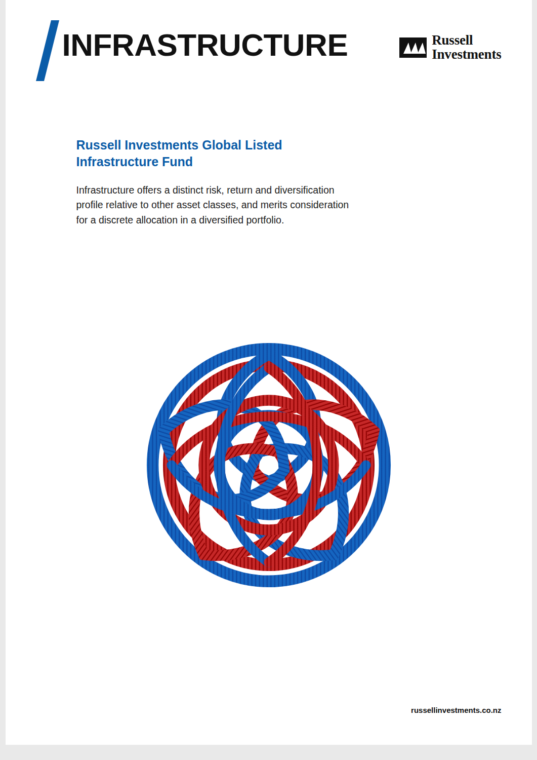INFRASTRUCTURE
Russell Investments
Russell Investments Global Listed
Infrastructure Fund
Infrastructure offers a distinct risk, return and diversification profile relative to other asset classes, and merits consideration for a discrete allocation in a diversified portfolio.
russellinvestments.co.nz